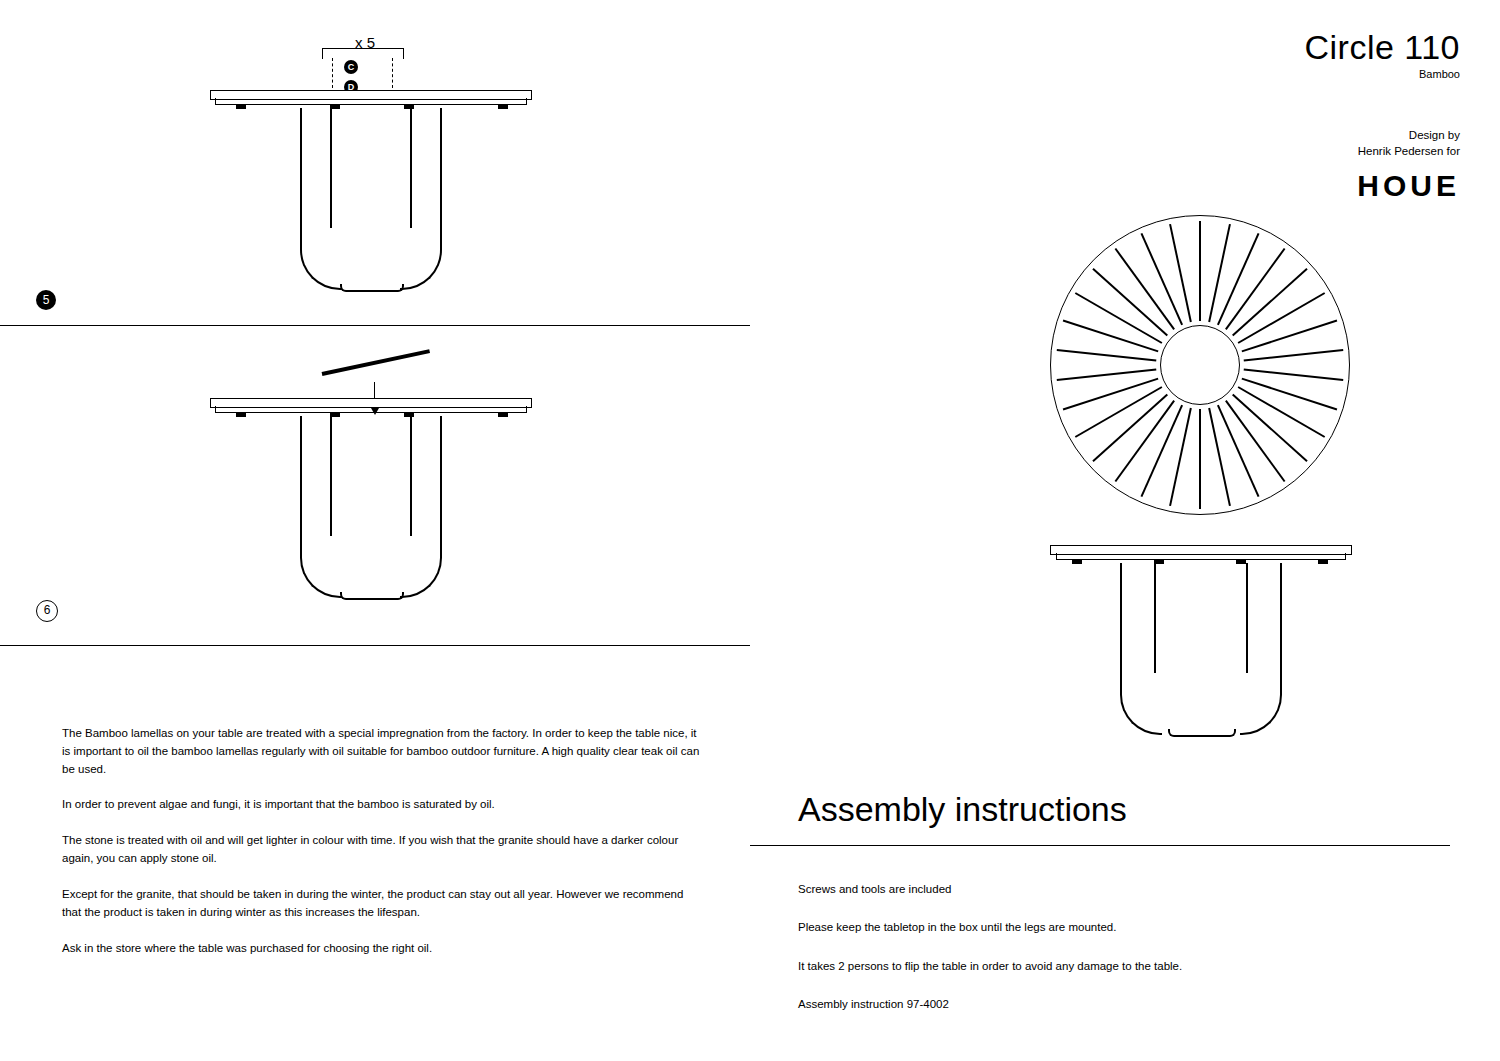x 5
C
D
5
6
The Bamboo lamellas on your table are treated with a special impregnation from the factory. In order to keep the table nice, it is important to oil the bamboo lamellas regularly with oil suitable for bamboo outdoor furniture. A high quality clear teak oil can be used.
In order to prevent algae and fungi, it is important that the bamboo is saturated by oil.
The stone is treated with oil and will get lighter in colour with time. If you wish that the granite should have a darker colour again, you can apply stone oil.
Except for the granite, that should be taken in during the winter, the product can stay out all year. However we recommend that the product is taken in during winter as this increases the lifespan.
Ask in the store where the table was purchased for choosing the right oil.
Circle 110
Bamboo
Design by
Henrik Pedersen for
HOUE
Assembly instructions
Screws and tools are included
Please keep the tabletop in the box until the legs are mounted.
It takes 2 persons to flip the table in order to avoid any damage to the table.
Assembly instruction 97-4002